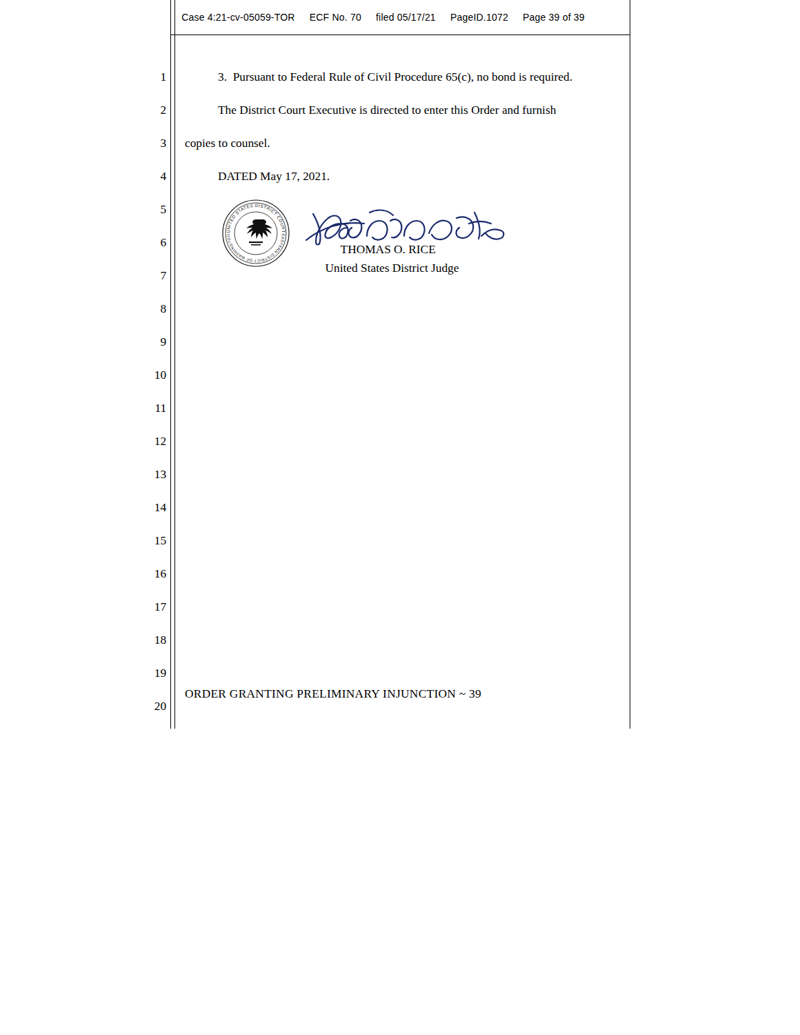Case 4:21-cv-05059-TOR ECF No. 70 filed 05/17/21 PageID.1072 Page 39 of 39
1
2
3
4
5
6
7
8
9
10
11
12
13
14
15
16
17
18
19
20
3. Pursuant to Federal Rule of Civil Procedure 65(c), no bond is required.
The District Court Executive is directed to enter this Order and furnish
copies to counsel.
DATED May 17, 2021.
UNITED STATES DISTRICT COURT EASTERN DISTRICT OF WASHINGTON
THOMAS O. RICE
United States District Judge
ORDER GRANTING PRELIMINARY INJUNCTION ~ 39